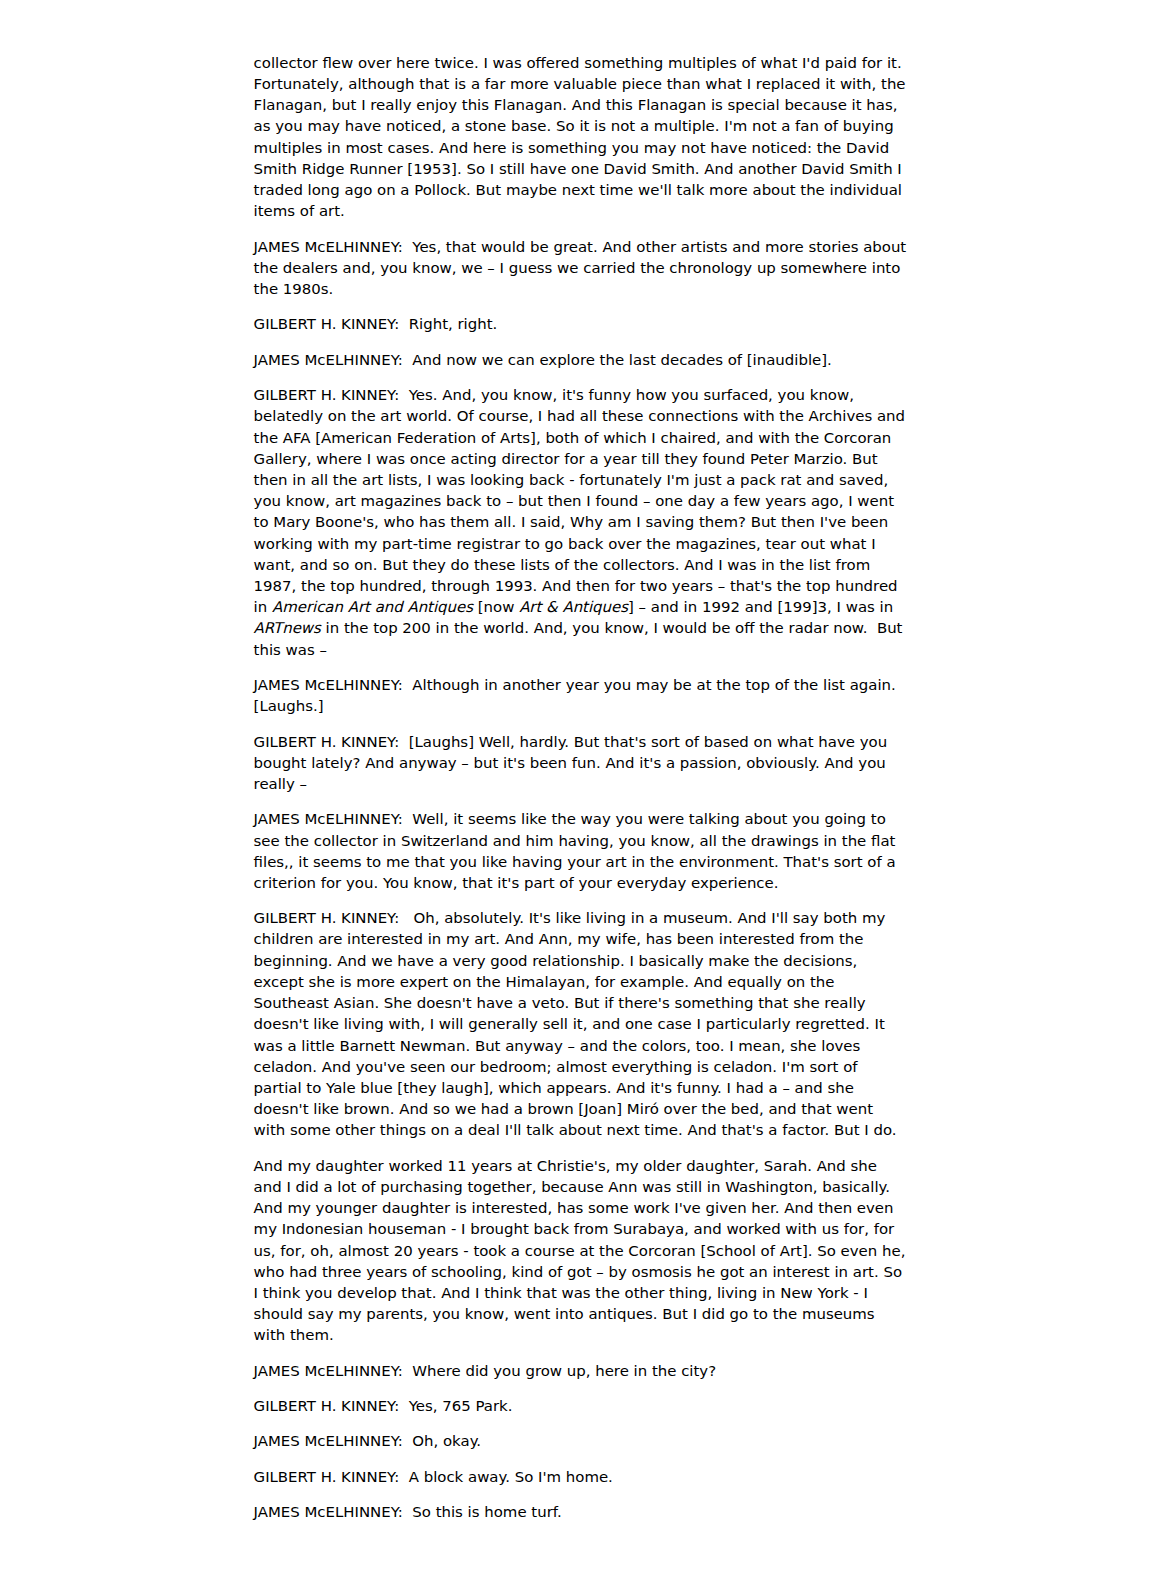collector flew over here twice. I was offered something multiples of what I'd paid for it. Fortunately, although that is a far more valuable piece than what I replaced it with, the Flanagan, but I really enjoy this Flanagan. And this Flanagan is special because it has, as you may have noticed, a stone base. So it is not a multiple. I'm not a fan of buying multiples in most cases. And here is something you may not have noticed: the David Smith Ridge Runner [1953]. So I still have one David Smith. And another David Smith I traded long ago on a Pollock. But maybe next time we'll talk more about the individual items of art.
JAMES McELHINNEY: Yes, that would be great. And other artists and more stories about the dealers and, you know, we – I guess we carried the chronology up somewhere into the 1980s.
GILBERT H. KINNEY: Right, right.
JAMES McELHINNEY: And now we can explore the last decades of [inaudible].
GILBERT H. KINNEY: Yes. And, you know, it's funny how you surfaced, you know, belatedly on the art world. Of course, I had all these connections with the Archives and the AFA [American Federation of Arts], both of which I chaired, and with the Corcoran Gallery, where I was once acting director for a year till they found Peter Marzio. But then in all the art lists, I was looking back - fortunately I'm just a pack rat and saved, you know, art magazines back to – but then I found – one day a few years ago, I went to Mary Boone's, who has them all. I said, Why am I saving them? But then I've been working with my part-time registrar to go back over the magazines, tear out what I want, and so on. But they do these lists of the collectors. And I was in the list from 1987, the top hundred, through 1993. And then for two years – that's the top hundred in American Art and Antiques [now Art & Antiques] – and in 1992 and [199]3, I was in ARTnews in the top 200 in the world. And, you know, I would be off the radar now. But this was –
JAMES McELHINNEY: Although in another year you may be at the top of the list again. [Laughs.]
GILBERT H. KINNEY: [Laughs] Well, hardly. But that's sort of based on what have you bought lately? And anyway – but it's been fun. And it's a passion, obviously. And you really –
JAMES McELHINNEY: Well, it seems like the way you were talking about you going to see the collector in Switzerland and him having, you know, all the drawings in the flat files,, it seems to me that you like having your art in the environment. That's sort of a criterion for you. You know, that it's part of your everyday experience.
GILBERT H. KINNEY: Oh, absolutely. It's like living in a museum. And I'll say both my children are interested in my art. And Ann, my wife, has been interested from the beginning. And we have a very good relationship. I basically make the decisions, except she is more expert on the Himalayan, for example. And equally on the Southeast Asian. She doesn't have a veto. But if there's something that she really doesn't like living with, I will generally sell it, and one case I particularly regretted. It was a little Barnett Newman. But anyway – and the colors, too. I mean, she loves celadon. And you've seen our bedroom; almost everything is celadon. I'm sort of partial to Yale blue [they laugh], which appears. And it's funny. I had a – and she doesn't like brown. And so we had a brown [Joan] Miró over the bed, and that went with some other things on a deal I'll talk about next time. And that's a factor. But I do.
And my daughter worked 11 years at Christie's, my older daughter, Sarah. And she and I did a lot of purchasing together, because Ann was still in Washington, basically. And my younger daughter is interested, has some work I've given her. And then even my Indonesian houseman - I brought back from Surabaya, and worked with us for, for us, for, oh, almost 20 years - took a course at the Corcoran [School of Art]. So even he, who had three years of schooling, kind of got – by osmosis he got an interest in art. So I think you develop that. And I think that was the other thing, living in New York - I should say my parents, you know, went into antiques. But I did go to the museums with them.
JAMES McELHINNEY: Where did you grow up, here in the city?
GILBERT H. KINNEY: Yes, 765 Park.
JAMES McELHINNEY: Oh, okay.
GILBERT H. KINNEY: A block away. So I'm home.
JAMES McELHINNEY: So this is home turf.